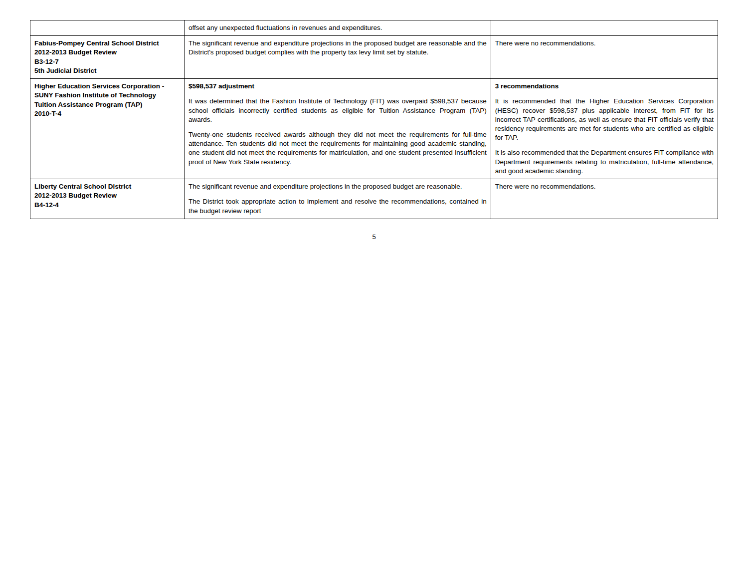| | offset any unexpected fluctuations in revenues and expenditures. | |
| Fabius-Pompey Central School District 2012-2013 Budget Review B3-12-7 5th Judicial District | The significant revenue and expenditure projections in the proposed budget are reasonable and the District's proposed budget complies with the property tax levy limit set by statute. | There were no recommendations. |
| Higher Education Services Corporation - SUNY Fashion Institute of Technology Tuition Assistance Program (TAP) 2010-T-4 | $598,537 adjustment It was determined that the Fashion Institute of Technology (FIT) was overpaid $598,537 because school officials incorrectly certified students as eligible for Tuition Assistance Program (TAP) awards. Twenty-one students received awards although they did not meet the requirements for full-time attendance. Ten students did not meet the requirements for maintaining good academic standing, one student did not meet the requirements for matriculation, and one student presented insufficient proof of New York State residency. | 3 recommendations It is recommended that the Higher Education Services Corporation (HESC) recover $598,537 plus applicable interest, from FIT for its incorrect TAP certifications, as well as ensure that FIT officials verify that residency requirements are met for students who are certified as eligible for TAP. It is also recommended that the Department ensures FIT compliance with Department requirements relating to matriculation, full-time attendance, and good academic standing. |
| Liberty Central School District 2012-2013 Budget Review B4-12-4 | The significant revenue and expenditure projections in the proposed budget are reasonable. The District took appropriate action to implement and resolve the recommendations, contained in the budget review report | There were no recommendations. |
5